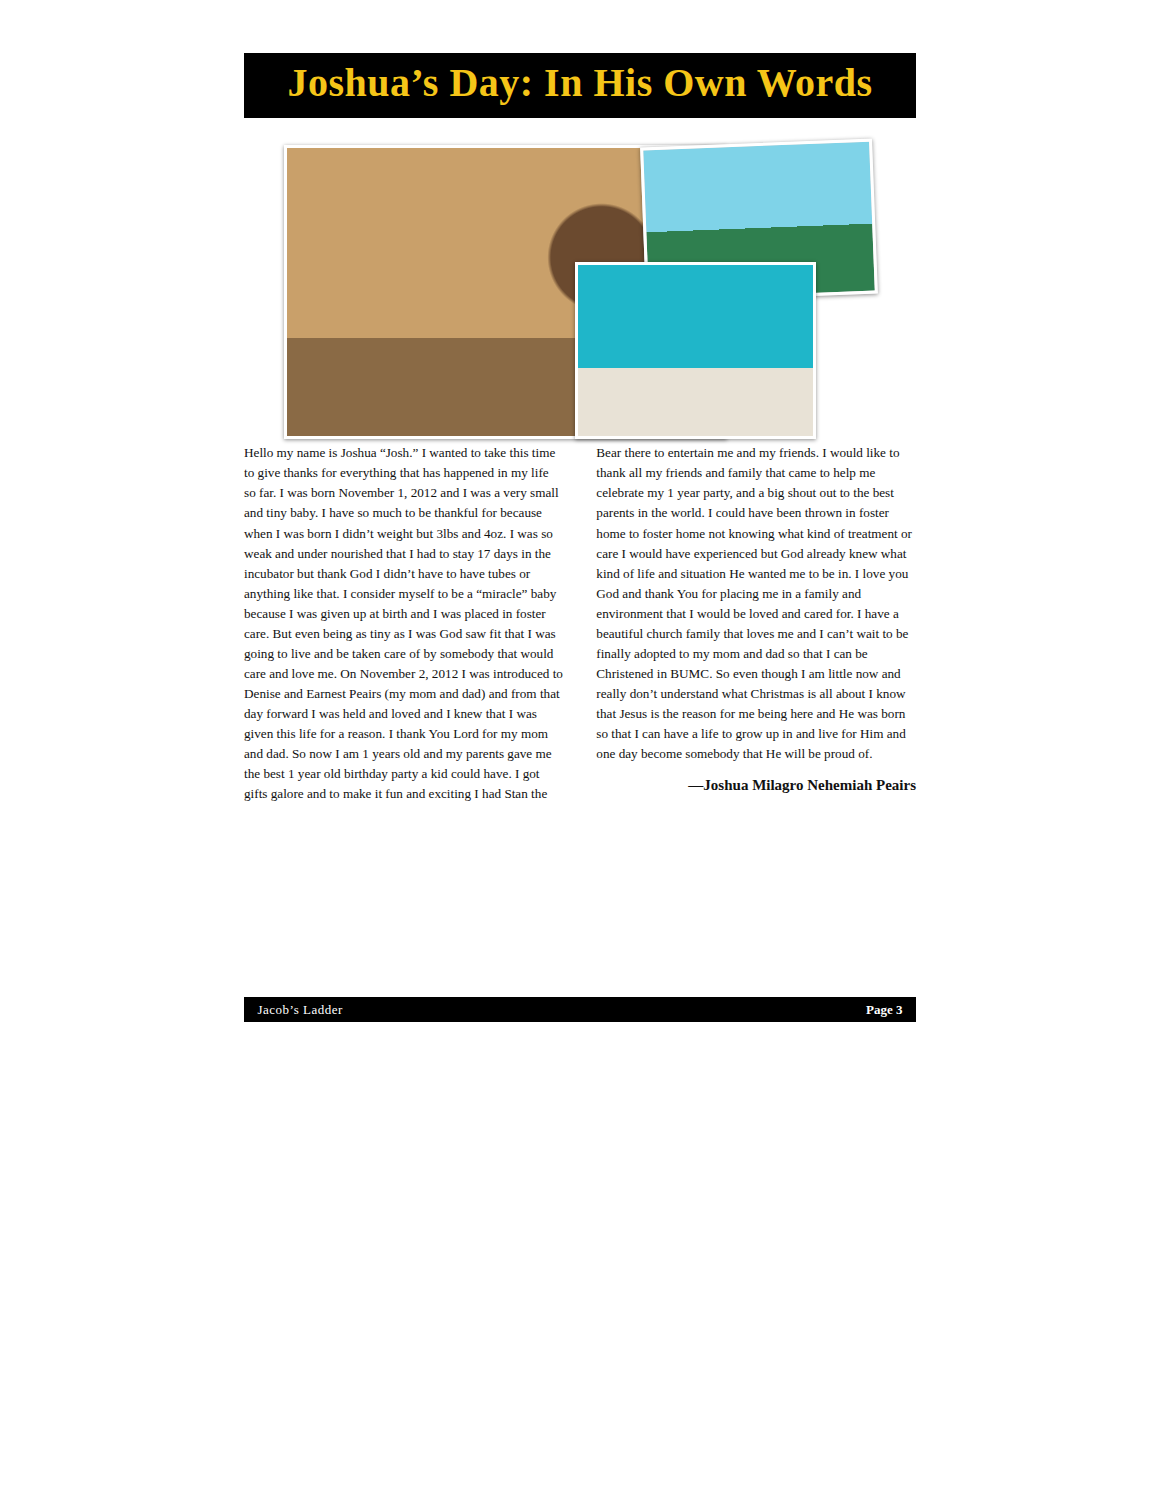Joshua’s Day: In His Own Words
Hello my name is Joshua “Josh.” I wanted to take this time to give thanks for everything that has happened in my life so far. I was born November 1, 2012 and I was a very small and tiny baby. I have so much to be thankful for because when I was born I didn’t weight but 3lbs and 4oz. I was so weak and under nourished that I had to stay 17 days in the incubator but thank God I didn’t have to have tubes or anything like that. I consider myself to be a “miracle” baby because I was given up at birth and I was placed in foster care. But even being as tiny as I was God saw fit that I was going to live and be taken care of by somebody that would care and love me. On November 2, 2012 I was introduced to Denise and Earnest Peairs (my mom and dad) and from that day forward I was held and loved and I knew that I was given this life for a reason. I thank You Lord for my mom and dad. So now I am 1 years old and my parents gave me the best 1 year old birthday party a kid could have. I got gifts galore and to make it fun and exciting I had Stan the Bear there to entertain me and my friends. I would like to thank all my friends and family that came to help me celebrate my 1 year party, and a big shout out to the best parents in the world. I could have been thrown in foster home to foster home not knowing what kind of treatment or care I would have experienced but God already knew what kind of life and situation He wanted me to be in. I love you God and thank You for placing me in a family and environment that I would be loved and cared for. I have a beautiful church family that loves me and I can’t wait to be finally adopted to my mom and dad so that I can be Christened in BUMC. So even though I am little now and really don’t understand what Christmas is all about I know that Jesus is the reason for me being here and He was born so that I can have a life to grow up in and live for Him and one day become somebody that He will be proud of.
—Joshua Milagro Nehemiah Peairs
Jacob’s Ladder Page 3